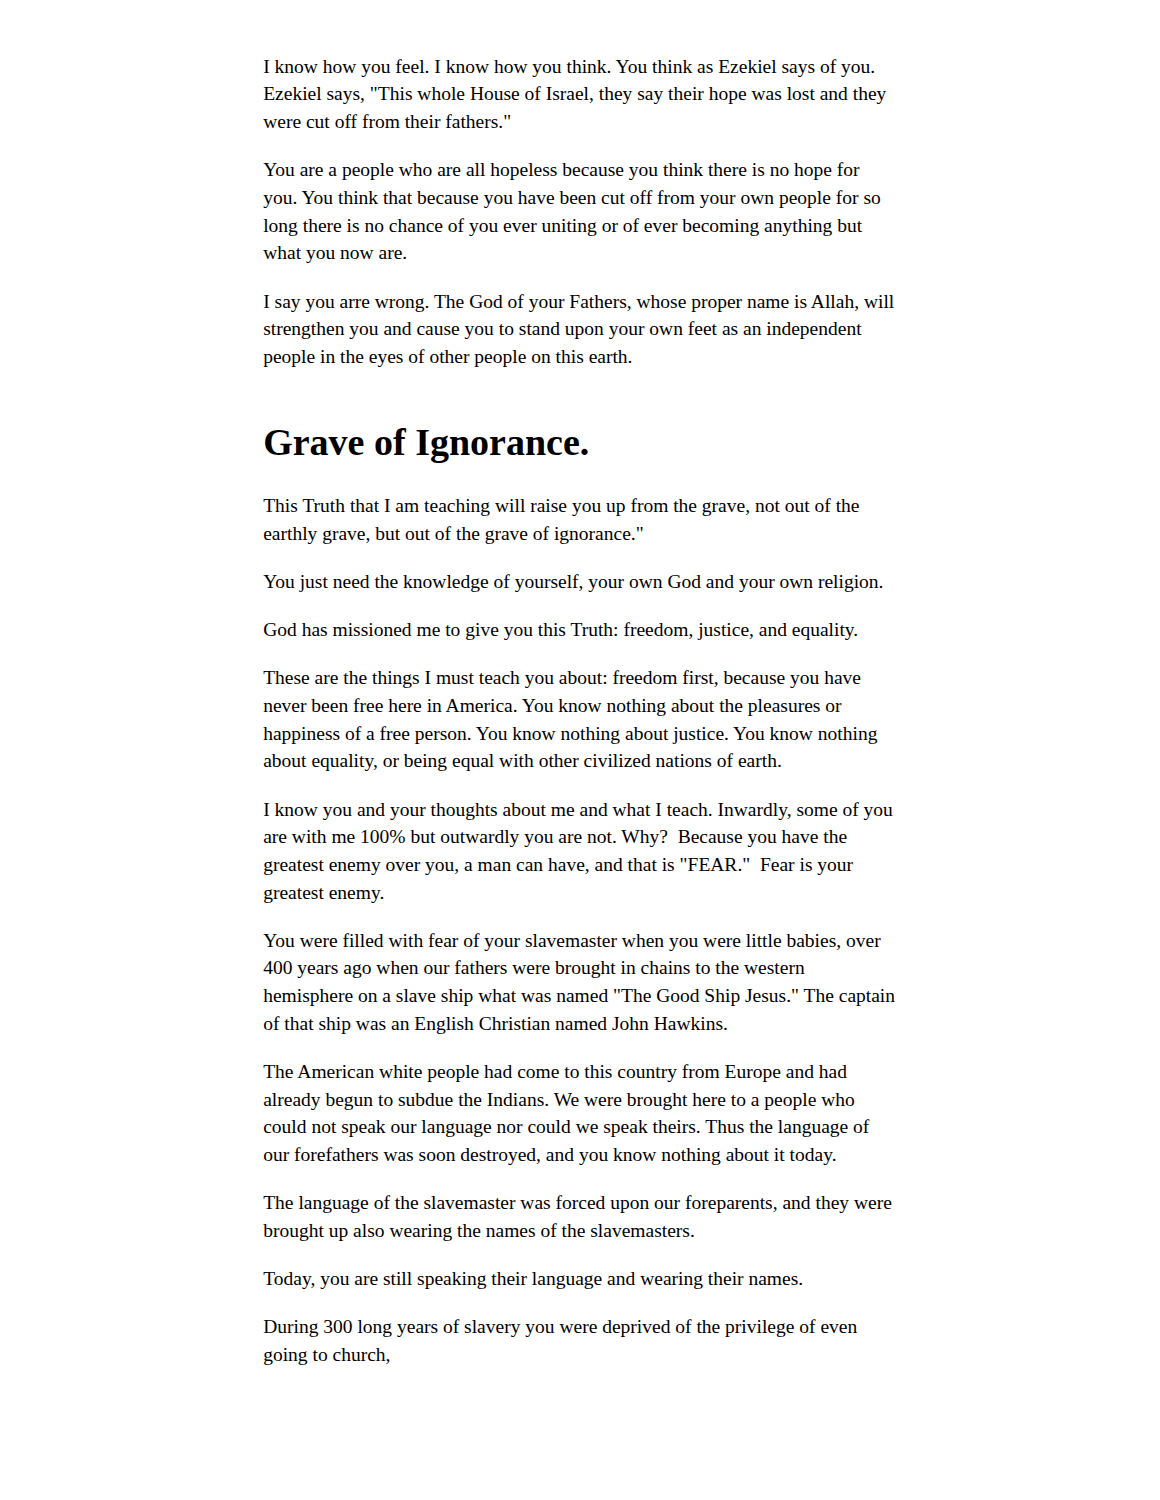I know how you feel. I know how you think. You think as Ezekiel says of you. Ezekiel says, "This whole House of Israel, they say their hope was lost and they were cut off from their fathers."
You are a people who are all hopeless because you think there is no hope for you. You think that because you have been cut off from your own people for so long there is no chance of you ever uniting or of ever becoming anything but what you now are.
I say you arre wrong. The God of your Fathers, whose proper name is Allah, will strengthen you and cause you to stand upon your own feet as an independent people in the eyes of other people on this earth.
Grave of Ignorance.
This Truth that I am teaching will raise you up from the grave, not out of the earthly grave, but out of the grave of ignorance."
You just need the knowledge of yourself, your own God and your own religion.
God has missioned me to give you this Truth: freedom, justice, and equality.
These are the things I must teach you about: freedom first, because you have never been free here in America. You know nothing about the pleasures or happiness of a free person. You know nothing about justice. You know nothing about equality, or being equal with other civilized nations of earth.
I know you and your thoughts about me and what I teach. Inwardly, some of you are with me 100% but outwardly you are not. Why? Because you have the greatest enemy over you, a man can have, and that is "FEAR." Fear is your greatest enemy.
You were filled with fear of your slavemaster when you were little babies, over 400 years ago when our fathers were brought in chains to the western hemisphere on a slave ship what was named "The Good Ship Jesus." The captain of that ship was an English Christian named John Hawkins.
The American white people had come to this country from Europe and had already begun to subdue the Indians. We were brought here to a people who could not speak our language nor could we speak theirs. Thus the language of our forefathers was soon destroyed, and you know nothing about it today.
The language of the slavemaster was forced upon our foreparents, and they were brought up also wearing the names of the slavemasters.
Today, you are still speaking their language and wearing their names.
During 300 long years of slavery you were deprived of the privilege of even going to church,